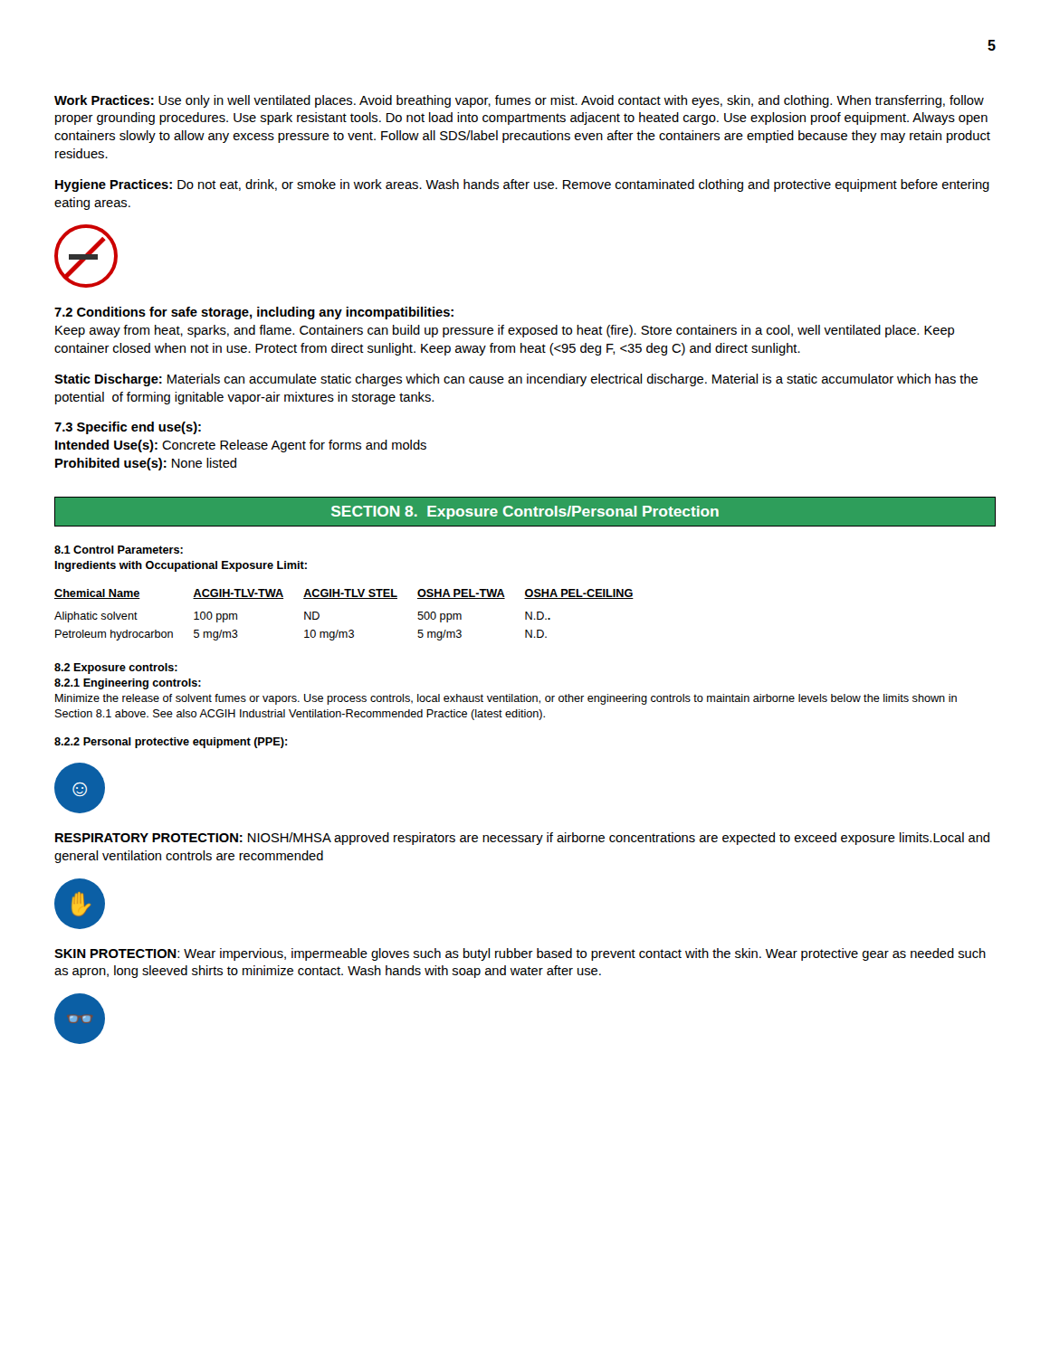5
Work Practices: Use only in well ventilated places. Avoid breathing vapor, fumes or mist. Avoid contact with eyes, skin, and clothing. When transferring, follow proper grounding procedures. Use spark resistant tools. Do not load into compartments adjacent to heated cargo. Use explosion proof equipment. Always open containers slowly to allow any excess pressure to vent. Follow all SDS/label precautions even after the containers are emptied because they may retain product residues.
Hygiene Practices: Do not eat, drink, or smoke in work areas. Wash hands after use. Remove contaminated clothing and protective equipment before entering eating areas.
7.2 Conditions for safe storage, including any incompatibilities:
Keep away from heat, sparks, and flame. Containers can build up pressure if exposed to heat (fire). Store containers in a cool, well ventilated place. Keep container closed when not in use. Protect from direct sunlight. Keep away from heat (<95 deg F, <35 deg C) and direct sunlight.
Static Discharge: Materials can accumulate static charges which can cause an incendiary electrical discharge. Material is a static accumulator which has the potential of forming ignitable vapor-air mixtures in storage tanks.
7.3 Specific end use(s):
Intended Use(s): Concrete Release Agent for forms and molds
Prohibited use(s): None listed
SECTION 8. Exposure Controls/Personal Protection
8.1 Control Parameters:
Ingredients with Occupational Exposure Limit:
| Chemical Name | ACGIH-TLV-TWA | ACGIH-TLV STEL | OSHA PEL-TWA | OSHA PEL-CEILING |
| --- | --- | --- | --- | --- |
| Aliphatic solvent | 100 ppm | ND | 500 ppm | N.D. . |
| Petroleum hydrocarbon | 5 mg/m3 | 10 mg/m3 | 5 mg/m3 | N.D. |
8.2 Exposure controls:
8.2.1 Engineering controls:
Minimize the release of solvent fumes or vapors. Use process controls, local exhaust ventilation, or other engineering controls to maintain airborne levels below the limits shown in Section 8.1 above. See also ACGIH Industrial Ventilation-Recommended Practice (latest edition).
8.2.2 Personal protective equipment (PPE):
☺
RESPIRATORY PROTECTION: NIOSH/MHSA approved respirators are necessary if airborne concentrations are expected to exceed exposure limits.Local and general ventilation controls are recommended
✋
SKIN PROTECTION: Wear impervious, impermeable gloves such as butyl rubber based to prevent contact with the skin. Wear protective gear as needed such as apron, long sleeved shirts to minimize contact. Wash hands with soap and water after use.
👓